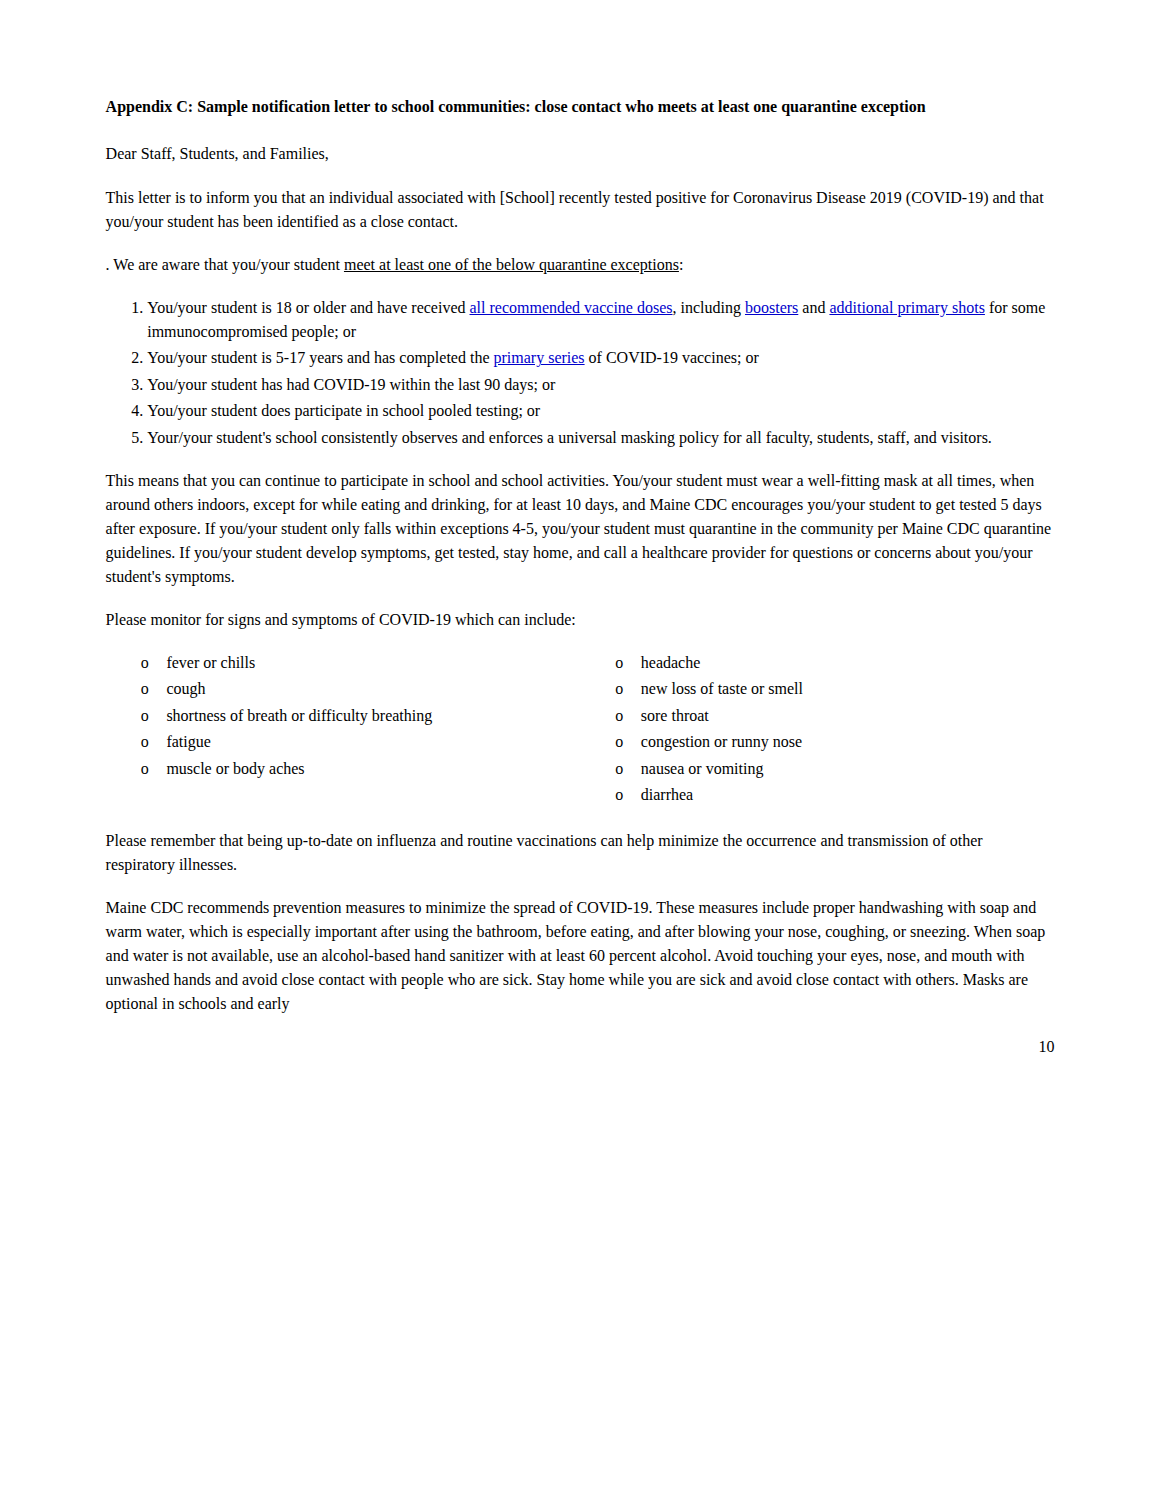Appendix C: Sample notification letter to school communities: close contact who meets at least one quarantine exception
Dear Staff, Students, and Families,
This letter is to inform you that an individual associated with [School] recently tested positive for Coronavirus Disease 2019 (COVID-19) and that you/your student has been identified as a close contact.
. We are aware that you/your student meet at least one of the below quarantine exceptions:
You/your student is 18 or older and have received all recommended vaccine doses, including boosters and additional primary shots for some immunocompromised people; or
You/your student is 5-17 years and has completed the primary series of COVID-19 vaccines; or
You/your student has had COVID-19 within the last 90 days; or
You/your student does participate in school pooled testing; or
Your/your student's school consistently observes and enforces a universal masking policy for all faculty, students, staff, and visitors.
This means that you can continue to participate in school and school activities. You/your student must wear a well-fitting mask at all times, when around others indoors, except for while eating and drinking, for at least 10 days, and Maine CDC encourages you/your student to get tested 5 days after exposure. If you/your student only falls within exceptions 4-5, you/your student must quarantine in the community per Maine CDC quarantine guidelines. If you/your student develop symptoms, get tested, stay home, and call a healthcare provider for questions or concerns about you/your student's symptoms.
Please monitor for signs and symptoms of COVID-19 which can include:
| fever or chills cough shortness of breath or difficulty breathing fatigue muscle or body aches | headache new loss of taste or smell sore throat congestion or runny nose nausea or vomiting diarrhea |
Please remember that being up-to-date on influenza and routine vaccinations can help minimize the occurrence and transmission of other respiratory illnesses.
Maine CDC recommends prevention measures to minimize the spread of COVID-19. These measures include proper handwashing with soap and warm water, which is especially important after using the bathroom, before eating, and after blowing your nose, coughing, or sneezing. When soap and water is not available, use an alcohol-based hand sanitizer with at least 60 percent alcohol. Avoid touching your eyes, nose, and mouth with unwashed hands and avoid close contact with people who are sick. Stay home while you are sick and avoid close contact with others. Masks are optional in schools and early
10